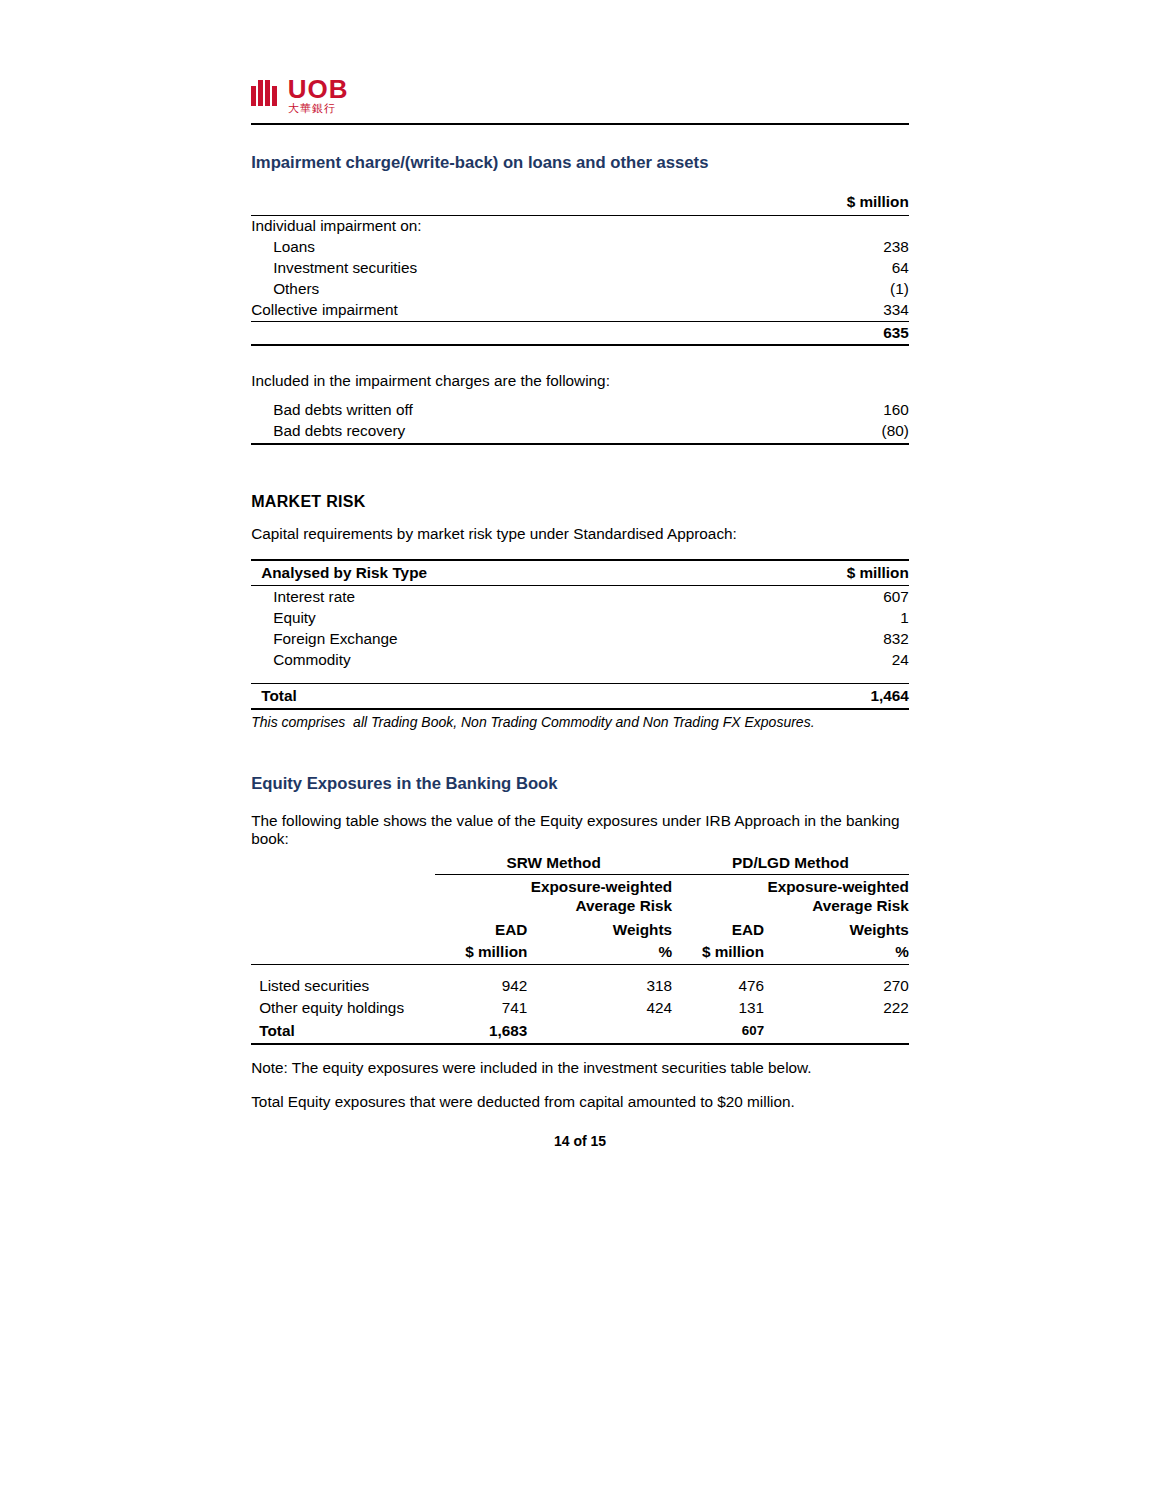UOB
大華銀行
Impairment charge/(write-back) on loans and other assets
| $ million |
| --- |
| Individual impairment on: | |
| Loans | 238 |
| Investment securities | 64 |
| Others | (1) |
| Collective impairment | 334 |
| | 635 |
Included in the impairment charges are the following:
| Bad debts written off | 160 |
| Bad debts recovery | (80) |
MARKET RISK
Capital requirements by market risk type under Standardised Approach:
| Analysed by Risk Type | $ million |
| --- | --- |
| Interest rate | 607 |
| Equity | 1 |
| Foreign Exchange | 832 |
| Commodity | 24 |
| Total | 1,464 |
This comprises all Trading Book, Non Trading Commodity and Non Trading FX Exposures.
Equity Exposures in the Banking Book
The following table shows the value of the Equity exposures under IRB Approach in the banking book:
| | SRW Method | PD/LGD Method |
| --- | --- | --- |
| | | Exposure-weighted Average Risk | | Exposure-weighted Average Risk |
| | EAD | Weights | EAD | Weights |
| | $ million | % | $ million | % |
| Listed securities | 942 | 318 | 476 | 270 |
| Other equity holdings | 741 | 424 | 131 | 222 |
| Total | 1,683 | | 607 | |
Note: The equity exposures were included in the investment securities table below.
Total Equity exposures that were deducted from capital amounted to $20 million.
14 of 15